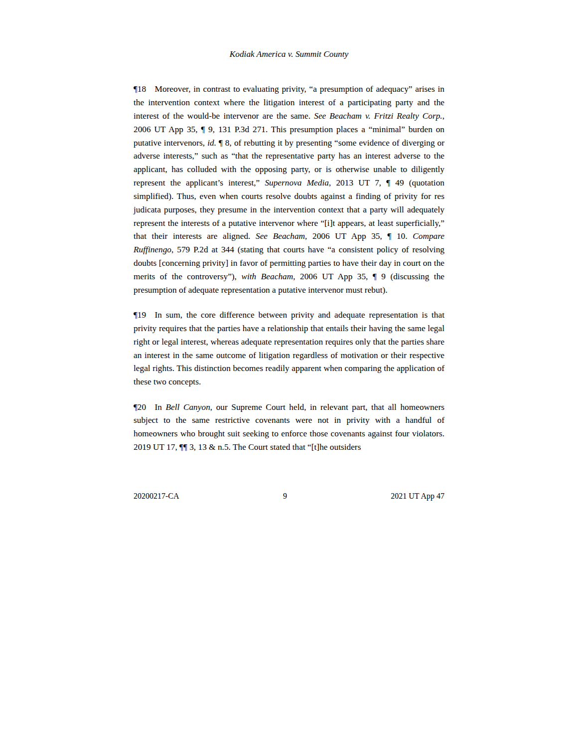Kodiak America v. Summit County
¶18 Moreover, in contrast to evaluating privity, “a presumption of adequacy” arises in the intervention context where the litigation interest of a participating party and the interest of the would-be intervenor are the same. See Beacham v. Fritzi Realty Corp., 2006 UT App 35, ¶ 9, 131 P.3d 271. This presumption places a “minimal” burden on putative intervenors, id. ¶ 8, of rebutting it by presenting “some evidence of diverging or adverse interests,” such as “that the representative party has an interest adverse to the applicant, has colluded with the opposing party, or is otherwise unable to diligently represent the applicant’s interest,” Supernova Media, 2013 UT 7, ¶ 49 (quotation simplified). Thus, even when courts resolve doubts against a finding of privity for res judicata purposes, they presume in the intervention context that a party will adequately represent the interests of a putative intervenor where “[i]t appears, at least superficially,” that their interests are aligned. See Beacham, 2006 UT App 35, ¶ 10. Compare Ruffinengo, 579 P.2d at 344 (stating that courts have “a consistent policy of resolving doubts [concerning privity] in favor of permitting parties to have their day in court on the merits of the controversy”), with Beacham, 2006 UT App 35, ¶ 9 (discussing the presumption of adequate representation a putative intervenor must rebut).
¶19 In sum, the core difference between privity and adequate representation is that privity requires that the parties have a relationship that entails their having the same legal right or legal interest, whereas adequate representation requires only that the parties share an interest in the same outcome of litigation regardless of motivation or their respective legal rights. This distinction becomes readily apparent when comparing the application of these two concepts.
¶20 In Bell Canyon, our Supreme Court held, in relevant part, that all homeowners subject to the same restrictive covenants were not in privity with a handful of homeowners who brought suit seeking to enforce those covenants against four violators. 2019 UT 17, ¶¶ 3, 13 & n.5. The Court stated that “[t]he outsiders
20200217-CA 9 2021 UT App 47